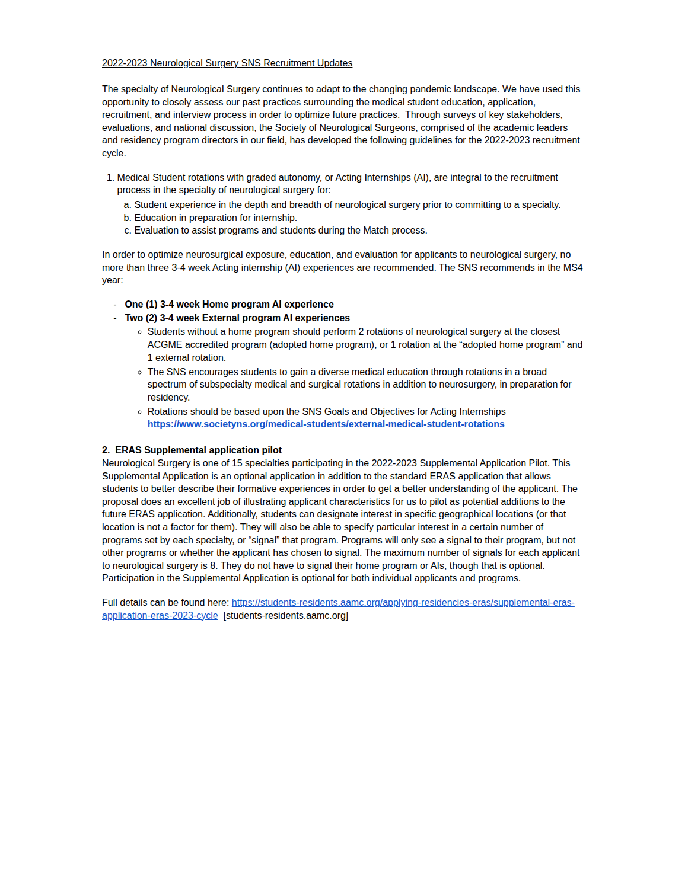2022-2023 Neurological Surgery SNS Recruitment Updates
The specialty of Neurological Surgery continues to adapt to the changing pandemic landscape. We have used this opportunity to closely assess our past practices surrounding the medical student education, application, recruitment, and interview process in order to optimize future practices. Through surveys of key stakeholders, evaluations, and national discussion, the Society of Neurological Surgeons, comprised of the academic leaders and residency program directors in our field, has developed the following guidelines for the 2022-2023 recruitment cycle.
Medical Student rotations with graded autonomy, or Acting Internships (AI), are integral to the recruitment process in the specialty of neurological surgery for:
Student experience in the depth and breadth of neurological surgery prior to committing to a specialty.
Education in preparation for internship.
Evaluation to assist programs and students during the Match process.
In order to optimize neurosurgical exposure, education, and evaluation for applicants to neurological surgery, no more than three 3-4 week Acting internship (AI) experiences are recommended. The SNS recommends in the MS4 year:
One (1) 3-4 week Home program AI experience
Two (2) 3-4 week External program AI experiences
Students without a home program should perform 2 rotations of neurological surgery at the closest ACGME accredited program (adopted home program), or 1 rotation at the “adopted home program” and 1 external rotation.
The SNS encourages students to gain a diverse medical education through rotations in a broad spectrum of subspecialty medical and surgical rotations in addition to neurosurgery, in preparation for residency.
Rotations should be based upon the SNS Goals and Objectives for Acting Internships https://www.societyns.org/medical-students/external-medical-student-rotations
2. ERAS Supplemental application pilot
Neurological Surgery is one of 15 specialties participating in the 2022-2023 Supplemental Application Pilot. This Supplemental Application is an optional application in addition to the standard ERAS application that allows students to better describe their formative experiences in order to get a better understanding of the applicant. The proposal does an excellent job of illustrating applicant characteristics for us to pilot as potential additions to the future ERAS application. Additionally, students can designate interest in specific geographical locations (or that location is not a factor for them). They will also be able to specify particular interest in a certain number of programs set by each specialty, or “signal” that program. Programs will only see a signal to their program, but not other programs or whether the applicant has chosen to signal. The maximum number of signals for each applicant to neurological surgery is 8. They do not have to signal their home program or AIs, though that is optional. Participation in the Supplemental Application is optional for both individual applicants and programs.
Full details can be found here: https://students-residents.aamc.org/applying-residencies-eras/supplemental-eras-application-eras-2023-cycle [students-residents.aamc.org]